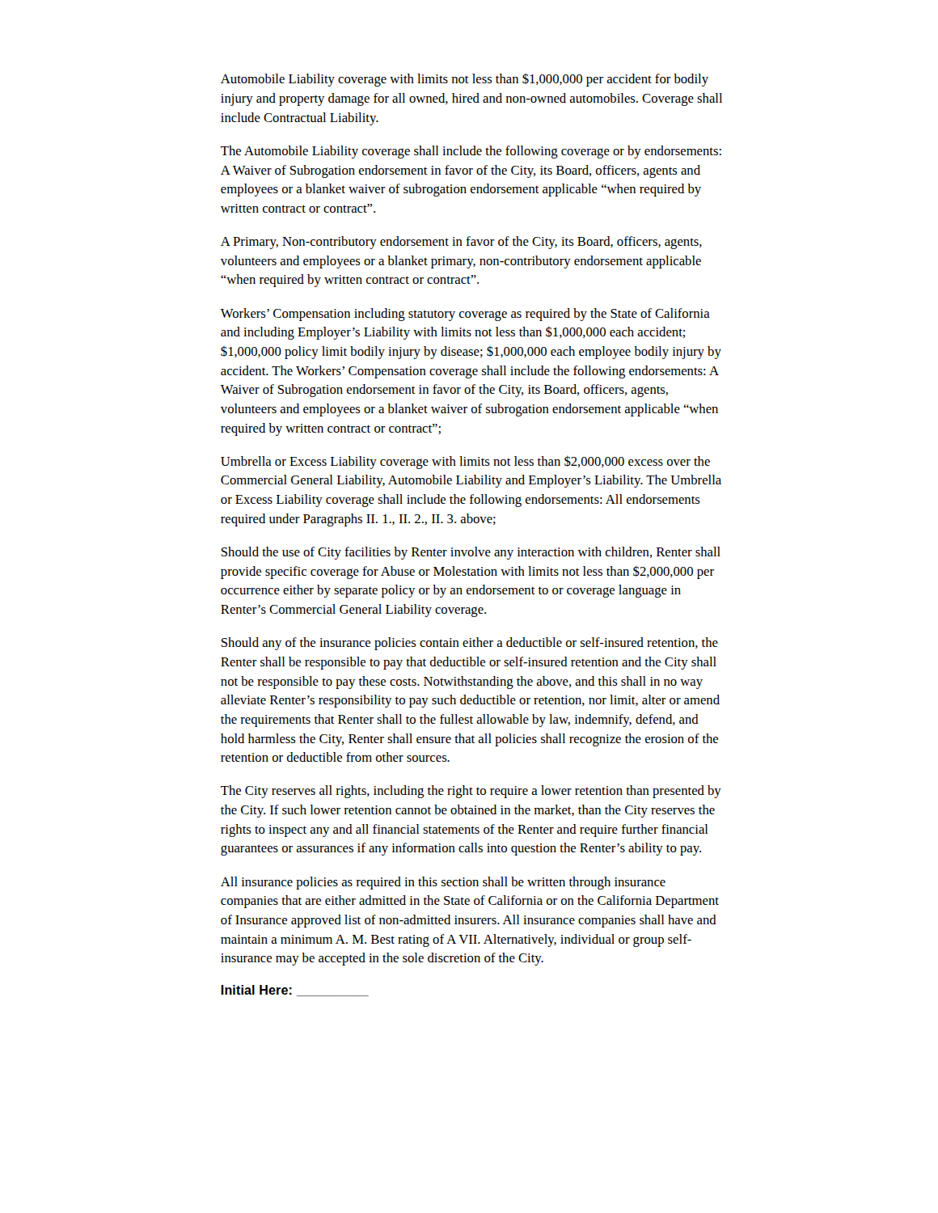Automobile Liability coverage with limits not less than $1,000,000 per accident for bodily injury and property damage for all owned, hired and non-owned automobiles. Coverage shall include Contractual Liability.
The Automobile Liability coverage shall include the following coverage or by endorsements: A Waiver of Subrogation endorsement in favor of the City, its Board, officers, agents and employees or a blanket waiver of subrogation endorsement applicable “when required by written contract or contract”.
A Primary, Non-contributory endorsement in favor of the City, its Board, officers, agents, volunteers and employees or a blanket primary, non-contributory endorsement applicable “when required by written contract or contract”.
Workers’ Compensation including statutory coverage as required by the State of California and including Employer’s Liability with limits not less than $1,000,000 each accident; $1,000,000 policy limit bodily injury by disease; $1,000,000 each employee bodily injury by accident. The Workers’ Compensation coverage shall include the following endorsements: A Waiver of Subrogation endorsement in favor of the City, its Board, officers, agents, volunteers and employees or a blanket waiver of subrogation endorsement applicable “when required by written contract or contract”;
Umbrella or Excess Liability coverage with limits not less than $2,000,000 excess over the Commercial General Liability, Automobile Liability and Employer’s Liability. The Umbrella or Excess Liability coverage shall include the following endorsements: All endorsements required under Paragraphs II. 1., II. 2., II. 3. above;
Should the use of City facilities by Renter involve any interaction with children, Renter shall provide specific coverage for Abuse or Molestation with limits not less than $2,000,000 per occurrence either by separate policy or by an endorsement to or coverage language in Renter’s Commercial General Liability coverage.
Should any of the insurance policies contain either a deductible or self-insured retention, the Renter shall be responsible to pay that deductible or self-insured retention and the City shall not be responsible to pay these costs. Notwithstanding the above, and this shall in no way alleviate Renter’s responsibility to pay such deductible or retention, nor limit, alter or amend the requirements that Renter shall to the fullest allowable by law, indemnify, defend, and hold harmless the City, Renter shall ensure that all policies shall recognize the erosion of the retention or deductible from other sources.
The City reserves all rights, including the right to require a lower retention than presented by the City. If such lower retention cannot be obtained in the market, than the City reserves the rights to inspect any and all financial statements of the Renter and require further financial guarantees or assurances if any information calls into question the Renter’s ability to pay.
All insurance policies as required in this section shall be written through insurance companies that are either admitted in the State of California or on the California Department of Insurance approved list of non-admitted insurers. All insurance companies shall have and maintain a minimum A. M. Best rating of A VII. Alternatively, individual or group self-insurance may be accepted in the sole discretion of the City.
Initial Here: __________